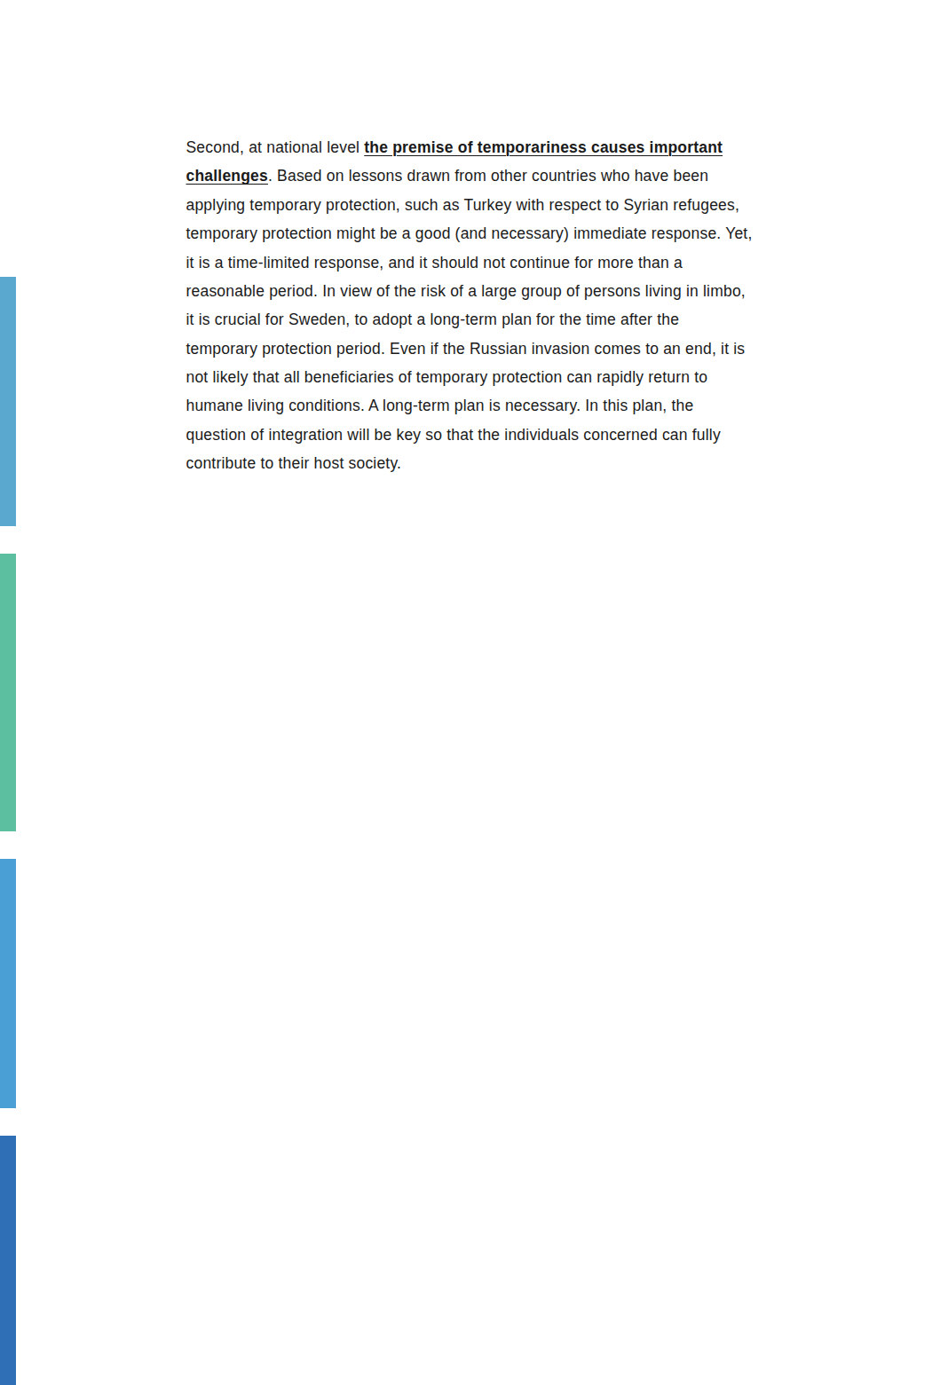Second, at national level the premise of temporariness causes important challenges. Based on lessons drawn from other countries who have been applying temporary protection, such as Turkey with respect to Syrian refugees, temporary protection might be a good (and necessary) immediate response. Yet, it is a time-limited response, and it should not continue for more than a reasonable period. In view of the risk of a large group of persons living in limbo, it is crucial for Sweden, to adopt a long-term plan for the time after the temporary protection period. Even if the Russian invasion comes to an end, it is not likely that all beneficiaries of temporary protection can rapidly return to humane living conditions. A long-term plan is necessary. In this plan, the question of integration will be key so that the individuals concerned can fully contribute to their host society.